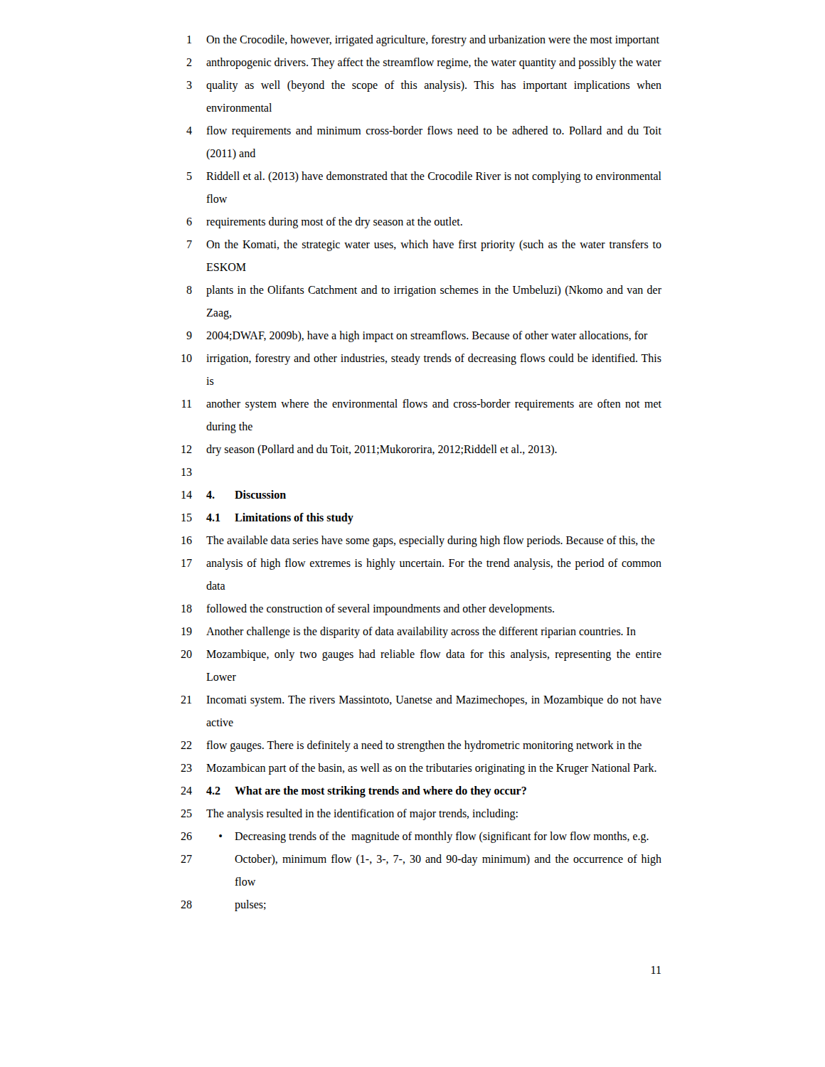1
On the Crocodile, however, irrigated agriculture, forestry and urbanization were the most important
2
anthropogenic drivers. They affect the streamflow regime, the water quantity and possibly the water
3
quality as well (beyond the scope of this analysis). This has important implications when environmental
4
flow requirements and minimum cross-border flows need to be adhered to. Pollard and du Toit (2011) and
5
Riddell et al. (2013) have demonstrated that the Crocodile River is not complying to environmental flow
6
requirements during most of the dry season at the outlet.
7
On the Komati, the strategic water uses, which have first priority (such as the water transfers to ESKOM
8
plants in the Olifants Catchment and to irrigation schemes in the Umbeluzi) (Nkomo and van der Zaag,
9
2004;DWAF, 2009b), have a high impact on streamflows. Because of other water allocations, for
10
irrigation, forestry and other industries, steady trends of decreasing flows could be identified. This is
11
another system where the environmental flows and cross-border requirements are often not met during the
12
dry season (Pollard and du Toit, 2011;Mukororira, 2012;Riddell et al., 2013).
13
14
4. Discussion
15
4.1 Limitations of this study
16
The available data series have some gaps, especially during high flow periods. Because of this, the
17
analysis of high flow extremes is highly uncertain. For the trend analysis, the period of common data
18
followed the construction of several impoundments and other developments.
19
Another challenge is the disparity of data availability across the different riparian countries. In
20
Mozambique, only two gauges had reliable flow data for this analysis, representing the entire Lower
21
Incomati system. The rivers Massintoto, Uanetse and Mazimechopes, in Mozambique do not have active
22
flow gauges. There is definitely a need to strengthen the hydrometric monitoring network in the
23
Mozambican part of the basin, as well as on the tributaries originating in the Kruger National Park.
24
4.2 What are the most striking trends and where do they occur?
25
The analysis resulted in the identification of major trends, including:
26
•
Decreasing trends of the magnitude of monthly flow (significant for low flow months, e.g.
27
October), minimum flow (1-, 3-, 7-, 30 and 90-day minimum) and the occurrence of high flow
28
pulses;
11